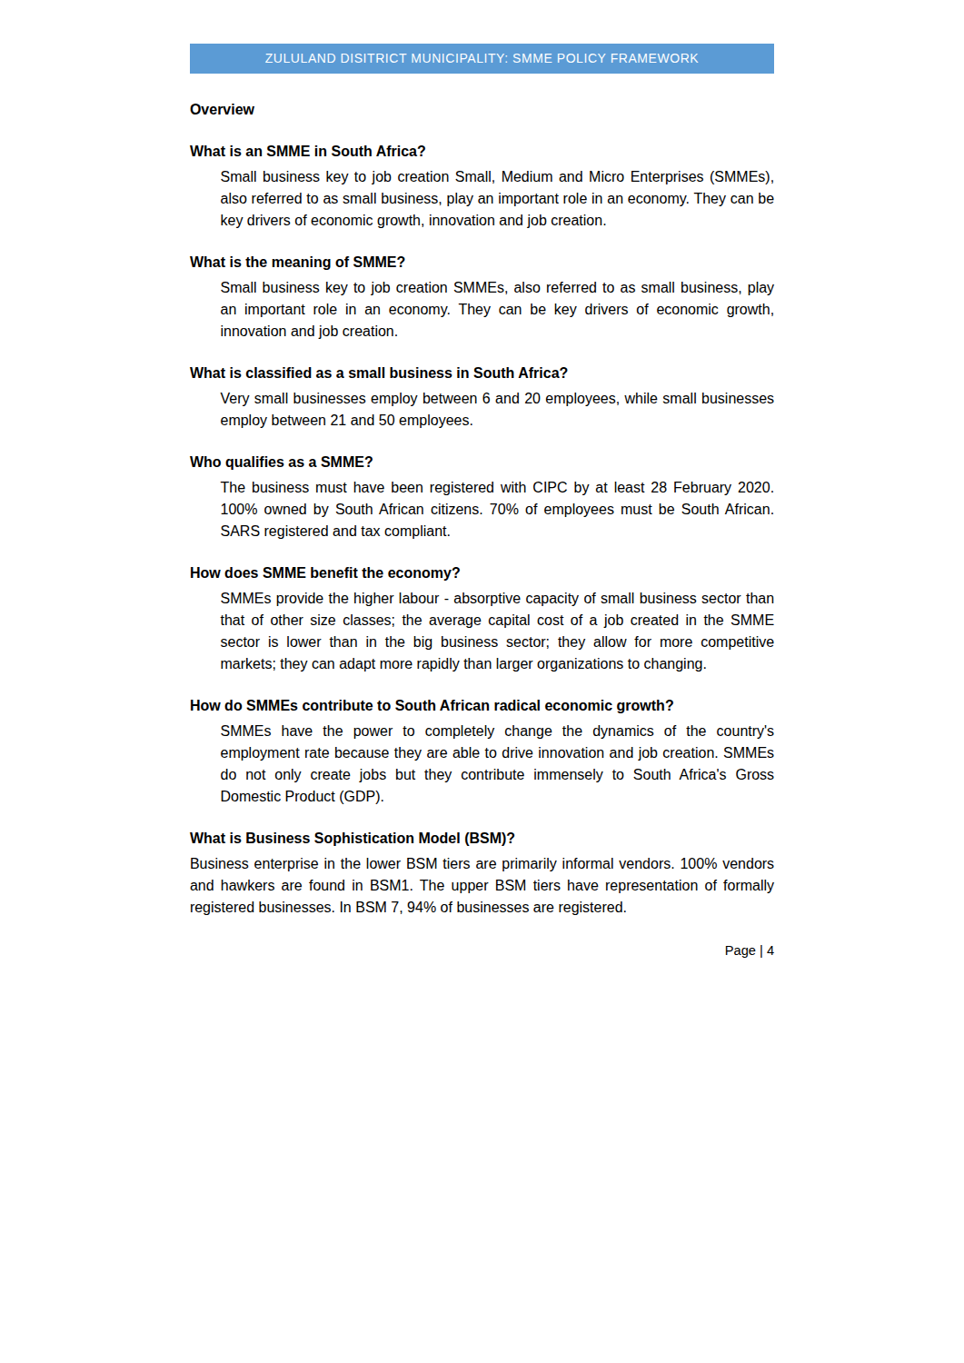ZULULAND DISITRICT MUNICIPALITY: SMME POLICY FRAMEWORK
Overview
What is an SMME in South Africa?
Small business key to job creation Small, Medium and Micro Enterprises (SMMEs), also referred to as small business, play an important role in an economy. They can be key drivers of economic growth, innovation and job creation.
What is the meaning of SMME?
Small business key to job creation SMMEs, also referred to as small business, play an important role in an economy. They can be key drivers of economic growth, innovation and job creation.
What is classified as a small business in South Africa?
Very small businesses employ between 6 and 20 employees, while small businesses employ between 21 and 50 employees.
Who qualifies as a SMME?
The business must have been registered with CIPC by at least 28 February 2020. 100% owned by South African citizens. 70% of employees must be South African. SARS registered and tax compliant.
How does SMME benefit the economy?
SMMEs provide the higher labour - absorptive capacity of small business sector than that of other size classes; the average capital cost of a job created in the SMME sector is lower than in the big business sector; they allow for more competitive markets; they can adapt more rapidly than larger organizations to changing.
How do SMMEs contribute to South African radical economic growth?
SMMEs have the power to completely change the dynamics of the country's employment rate because they are able to drive innovation and job creation. SMMEs do not only create jobs but they contribute immensely to South Africa's Gross Domestic Product (GDP).
What is Business Sophistication Model (BSM)?
Business enterprise in the lower BSM tiers are primarily informal vendors. 100% vendors and hawkers are found in BSM1. The upper BSM tiers have representation of formally registered businesses. In BSM 7, 94% of businesses are registered.
Page | 4